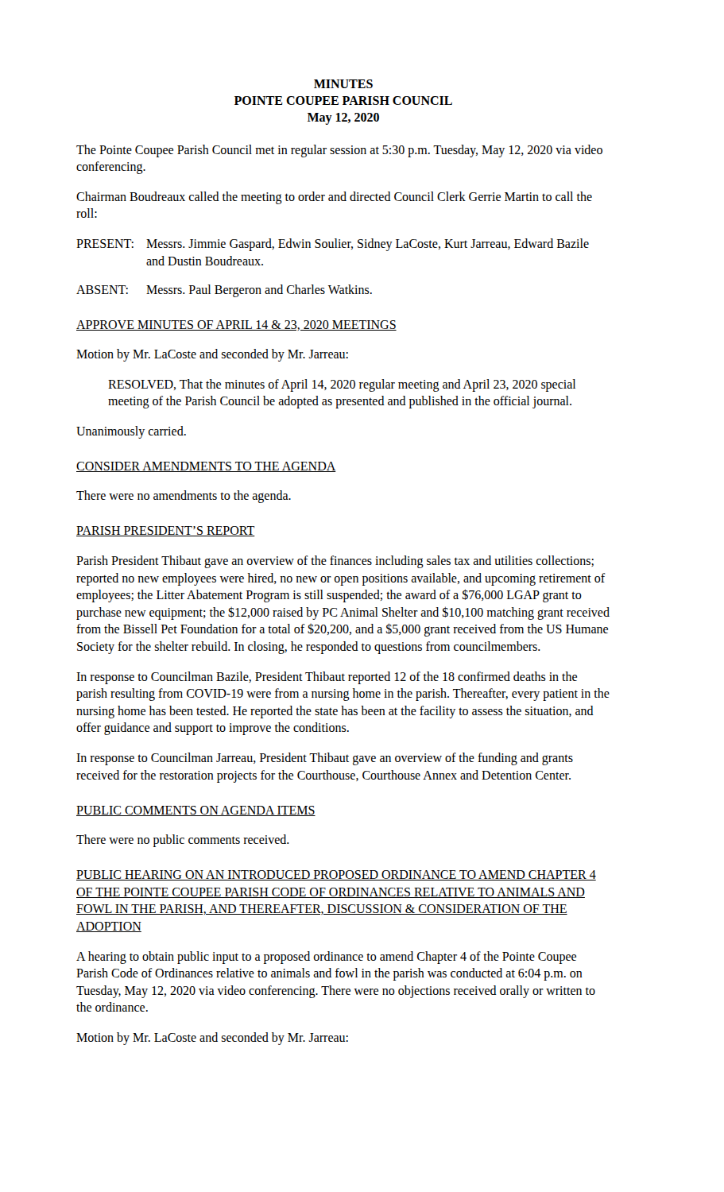MINUTES
POINTE COUPEE PARISH COUNCIL
May 12, 2020
The Pointe Coupee Parish Council met in regular session at 5:30 p.m. Tuesday, May 12, 2020 via video conferencing.
Chairman Boudreaux called the meeting to order and directed Council Clerk Gerrie Martin to call the roll:
PRESENT:
Messrs. Jimmie Gaspard, Edwin Soulier, Sidney LaCoste, Kurt Jarreau, Edward Bazile and Dustin Boudreaux.
ABSENT:
Messrs. Paul Bergeron and Charles Watkins.
Approve Minutes of April 14 & 23, 2020 Meetings
Motion by Mr. LaCoste and seconded by Mr. Jarreau:
RESOLVED, That the minutes of April 14, 2020 regular meeting and April 23, 2020 special meeting of the Parish Council be adopted as presented and published in the official journal.
Unanimously carried.
Consider Amendments to the Agenda
There were no amendments to the agenda.
Parish President’s Report
Parish President Thibaut gave an overview of the finances including sales tax and utilities collections; reported no new employees were hired, no new or open positions available, and upcoming retirement of employees; the Litter Abatement Program is still suspended; the award of a $76,000 LGAP grant to purchase new equipment; the $12,000 raised by PC Animal Shelter and $10,100 matching grant received from the Bissell Pet Foundation for a total of $20,200, and a $5,000 grant received from the US Humane Society for the shelter rebuild. In closing, he responded to questions from councilmembers.
In response to Councilman Bazile, President Thibaut reported 12 of the 18 confirmed deaths in the parish resulting from COVID-19 were from a nursing home in the parish. Thereafter, every patient in the nursing home has been tested. He reported the state has been at the facility to assess the situation, and offer guidance and support to improve the conditions.
In response to Councilman Jarreau, President Thibaut gave an overview of the funding and grants received for the restoration projects for the Courthouse, Courthouse Annex and Detention Center.
Public Comments on Agenda Items
There were no public comments received.
Public Hearing on an Introduced Proposed Ordinance to Amend Chapter 4 of the Pointe Coupee Parish Code of Ordinances Relative to Animals and Fowl in the Parish, and Thereafter, Discussion & Consideration of the Adoption
A hearing to obtain public input to a proposed ordinance to amend Chapter 4 of the Pointe Coupee Parish Code of Ordinances relative to animals and fowl in the parish was conducted at 6:04 p.m. on Tuesday, May 12, 2020 via video conferencing. There were no objections received orally or written to the ordinance.
Motion by Mr. LaCoste and seconded by Mr. Jarreau: